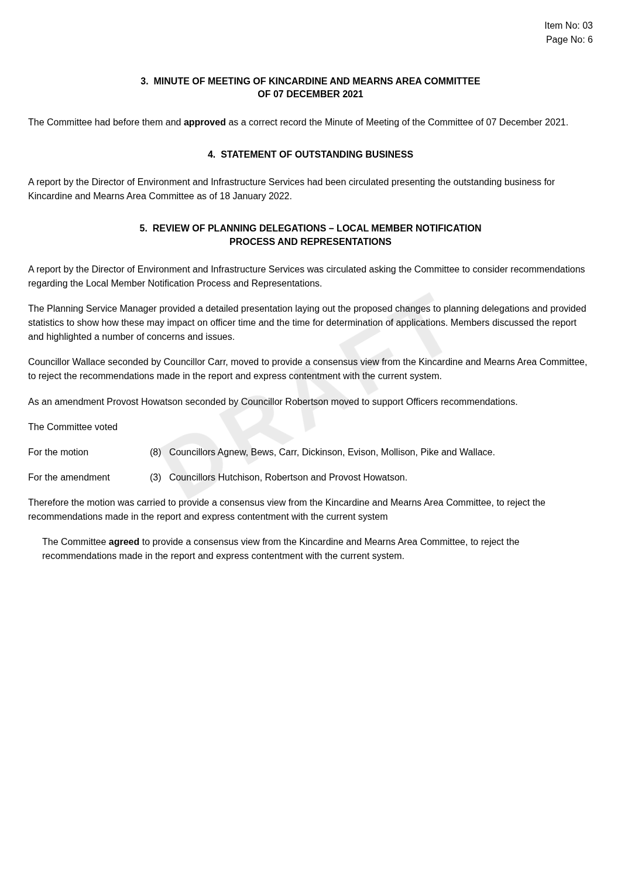DRAFT
Item No: 03
Page No: 6
3. MINUTE OF MEETING OF KINCARDINE AND MEARNS AREA COMMITTEE
OF 07 DECEMBER 2021
The Committee had before them and approved as a correct record the Minute of Meeting of the Committee of 07 December 2021.
4. STATEMENT OF OUTSTANDING BUSINESS
A report by the Director of Environment and Infrastructure Services had been circulated presenting the outstanding business for Kincardine and Mearns Area Committee as of 18 January 2022.
5. REVIEW OF PLANNING DELEGATIONS – LOCAL MEMBER NOTIFICATION
PROCESS AND REPRESENTATIONS
A report by the Director of Environment and Infrastructure Services was circulated asking the Committee to consider recommendations regarding the Local Member Notification Process and Representations.
The Planning Service Manager provided a detailed presentation laying out the proposed changes to planning delegations and provided statistics to show how these may impact on officer time and the time for determination of applications. Members discussed the report and highlighted a number of concerns and issues.
Councillor Wallace seconded by Councillor Carr, moved to provide a consensus view from the Kincardine and Mearns Area Committee, to reject the recommendations made in the report and express contentment with the current system.
As an amendment Provost Howatson seconded by Councillor Robertson moved to support Officers recommendations.
The Committee voted
For the motion
(8) Councillors Agnew, Bews, Carr, Dickinson, Evison, Mollison, Pike and Wallace.
For the amendment
(3) Councillors Hutchison, Robertson and Provost Howatson.
Therefore the motion was carried to provide a consensus view from the Kincardine and Mearns Area Committee, to reject the recommendations made in the report and express contentment with the current system
The Committee agreed to provide a consensus view from the Kincardine and Mearns Area Committee, to reject the recommendations made in the report and express contentment with the current system.